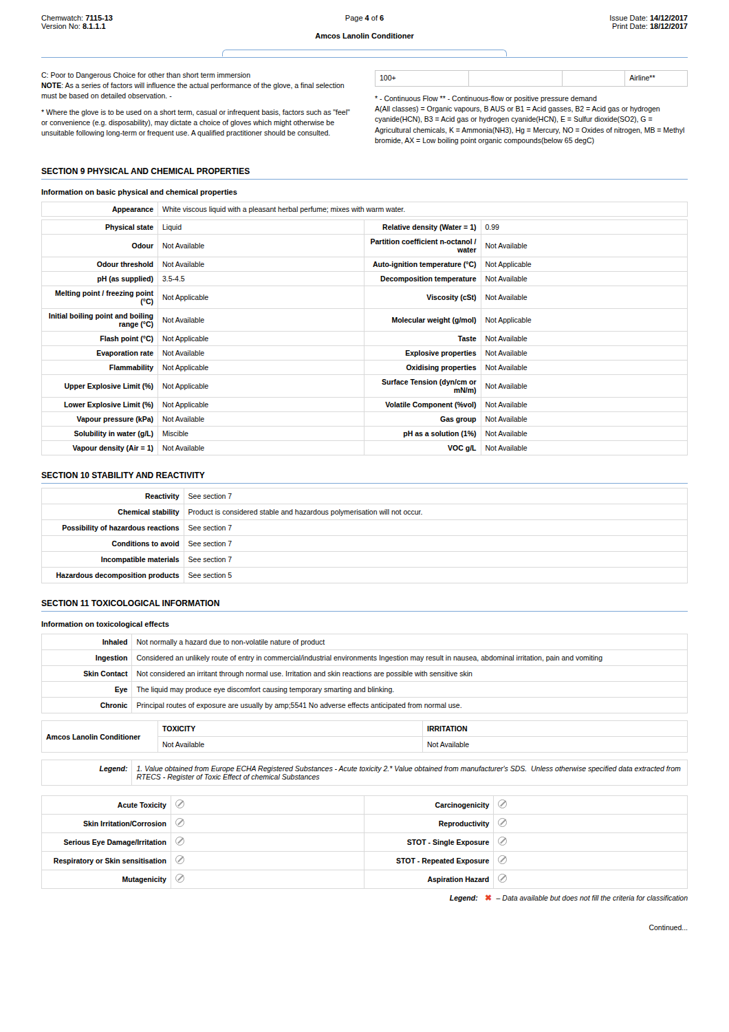Chemwatch: 7115-13
Version No: 8.1.1.1
Page 4 of 6
Amcos Lanolin Conditioner
Issue Date: 14/12/2017
Print Date: 18/12/2017
C: Poor to Dangerous Choice for other than short term immersion
NOTE: As a series of factors will influence the actual performance of the glove, a final selection must be based on detailed observation. -
* Where the glove is to be used on a short term, casual or infrequent basis, factors such as "feel" or convenience (e.g. disposability), may dictate a choice of gloves which might otherwise be unsuitable following long-term or frequent use. A qualified practitioner should be consulted.
| 100+ | | | Airline** |
* - Continuous Flow ** - Continuous-flow or positive pressure demand
A(All classes) = Organic vapours, B AUS or B1 = Acid gasses, B2 = Acid gas or hydrogen cyanide(HCN), B3 = Acid gas or hydrogen cyanide(HCN), E = Sulfur dioxide(SO2), G = Agricultural chemicals, K = Ammonia(NH3), Hg = Mercury, NO = Oxides of nitrogen, MB = Methyl bromide, AX = Low boiling point organic compounds(below 65 degC)
SECTION 9 PHYSICAL AND CHEMICAL PROPERTIES
Information on basic physical and chemical properties
| Appearance | White viscous liquid with a pleasant herbal perfume; mixes with warm water. |
| Physical state | Liquid | Relative density (Water = 1) | 0.99 |
| Odour | Not Available | Partition coefficient n-octanol / water | Not Available |
| Odour threshold | Not Available | Auto-ignition temperature (°C) | Not Applicable |
| pH (as supplied) | 3.5-4.5 | Decomposition temperature | Not Available |
| Melting point / freezing point (°C) | Not Applicable | Viscosity (cSt) | Not Available |
| Initial boiling point and boiling range (°C) | Not Available | Molecular weight (g/mol) | Not Applicable |
| Flash point (°C) | Not Applicable | Taste | Not Available |
| Evaporation rate | Not Available | Explosive properties | Not Available |
| Flammability | Not Applicable | Oxidising properties | Not Available |
| Upper Explosive Limit (%) | Not Applicable | Surface Tension (dyn/cm or mN/m) | Not Available |
| Lower Explosive Limit (%) | Not Applicable | Volatile Component (%vol) | Not Available |
| Vapour pressure (kPa) | Not Available | Gas group | Not Available |
| Solubility in water (g/L) | Miscible | pH as a solution (1%) | Not Available |
| Vapour density (Air = 1) | Not Available | VOC g/L | Not Available |
SECTION 10 STABILITY AND REACTIVITY
| Reactivity | See section 7 |
| Chemical stability | Product is considered stable and hazardous polymerisation will not occur. |
| Possibility of hazardous reactions | See section 7 |
| Conditions to avoid | See section 7 |
| Incompatible materials | See section 7 |
| Hazardous decomposition products | See section 5 |
SECTION 11 TOXICOLOGICAL INFORMATION
Information on toxicological effects
| Inhaled | Not normally a hazard due to non-volatile nature of product |
| Ingestion | Considered an unlikely route of entry in commercial/industrial environments Ingestion may result in nausea, abdominal irritation, pain and vomiting |
| Skin Contact | Not considered an irritant through normal use. Irritation and skin reactions are possible with sensitive skin |
| Eye | The liquid may produce eye discomfort causing temporary smarting and blinking. |
| Chronic | Principal routes of exposure are usually by amp;5541 No adverse effects anticipated from normal use. |
| Amcos Lanolin Conditioner | TOXICITY | IRRITATION |
| Not Available | Not Available |
| Legend: | 1. Value obtained from Europe ECHA Registered Substances - Acute toxicity 2.* Value obtained from manufacturer's SDS. Unless otherwise specified data extracted from RTECS - Register of Toxic Effect of chemical Substances |
| Acute Toxicity | | Carcinogenicity | |
| Skin Irritation/Corrosion | | Reproductivity | |
| Serious Eye Damage/Irritation | | STOT - Single Exposure | |
| Respiratory or Skin sensitisation | | STOT - Repeated Exposure | |
| Mutagenicity | | Aspiration Hazard | |
Legend:✖ – Data available but does not fill the criteria for classification
Continued...